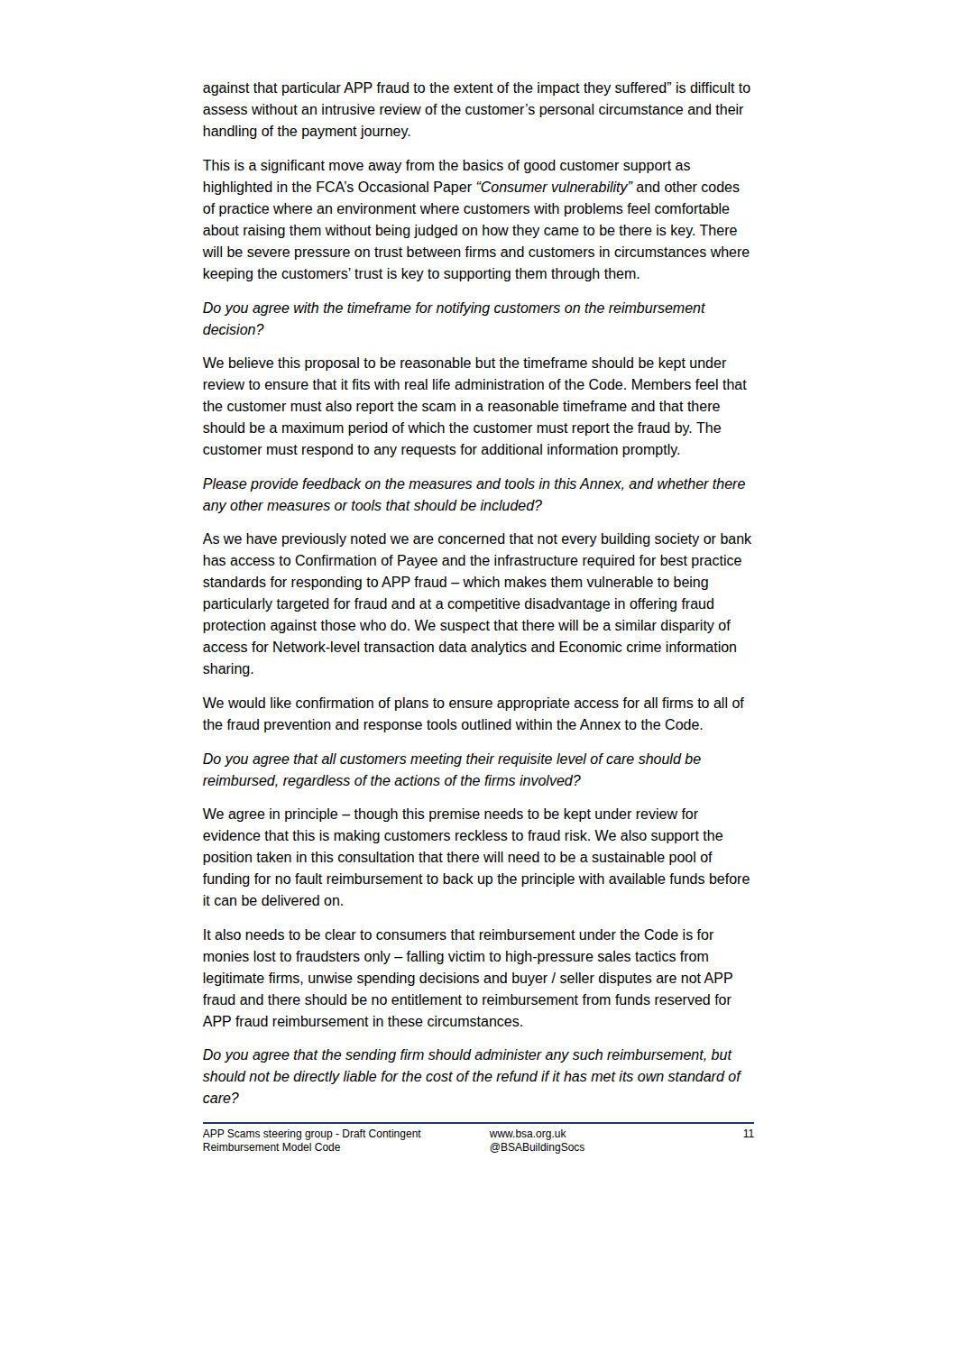against that particular APP fraud to the extent of the impact they suffered” is difficult to assess without an intrusive review of the customer’s personal circumstance and their handling of the payment journey.
This is a significant move away from the basics of good customer support as highlighted in the FCA’s Occasional Paper “Consumer vulnerability” and other codes of practice where an environment where customers with problems feel comfortable about raising them without being judged on how they came to be there is key. There will be severe pressure on trust between firms and customers in circumstances where keeping the customers’ trust is key to supporting them through them.
Do you agree with the timeframe for notifying customers on the reimbursement decision?
We believe this proposal to be reasonable but the timeframe should be kept under review to ensure that it fits with real life administration of the Code. Members feel that the customer must also report the scam in a reasonable timeframe and that there should be a maximum period of which the customer must report the fraud by. The customer must respond to any requests for additional information promptly.
Please provide feedback on the measures and tools in this Annex, and whether there any other measures or tools that should be included?
As we have previously noted we are concerned that not every building society or bank has access to Confirmation of Payee and the infrastructure required for best practice standards for responding to APP fraud – which makes them vulnerable to being particularly targeted for fraud and at a competitive disadvantage in offering fraud protection against those who do. We suspect that there will be a similar disparity of access for Network-level transaction data analytics and Economic crime information sharing.
We would like confirmation of plans to ensure appropriate access for all firms to all of the fraud prevention and response tools outlined within the Annex to the Code.
Do you agree that all customers meeting their requisite level of care should be reimbursed, regardless of the actions of the firms involved?
We agree in principle – though this premise needs to be kept under review for evidence that this is making customers reckless to fraud risk. We also support the position taken in this consultation that there will need to be a sustainable pool of funding for no fault reimbursement to back up the principle with available funds before it can be delivered on.
It also needs to be clear to consumers that reimbursement under the Code is for monies lost to fraudsters only – falling victim to high-pressure sales tactics from legitimate firms, unwise spending decisions and buyer / seller disputes are not APP fraud and there should be no entitlement to reimbursement from funds reserved for APP fraud reimbursement in these circumstances.
Do you agree that the sending firm should administer any such reimbursement, but should not be directly liable for the cost of the refund if it has met its own standard of care?
APP Scams steering group - Draft Contingent Reimbursement Model Code
www.bsa.org.uk
@BSABuildingSocs
11